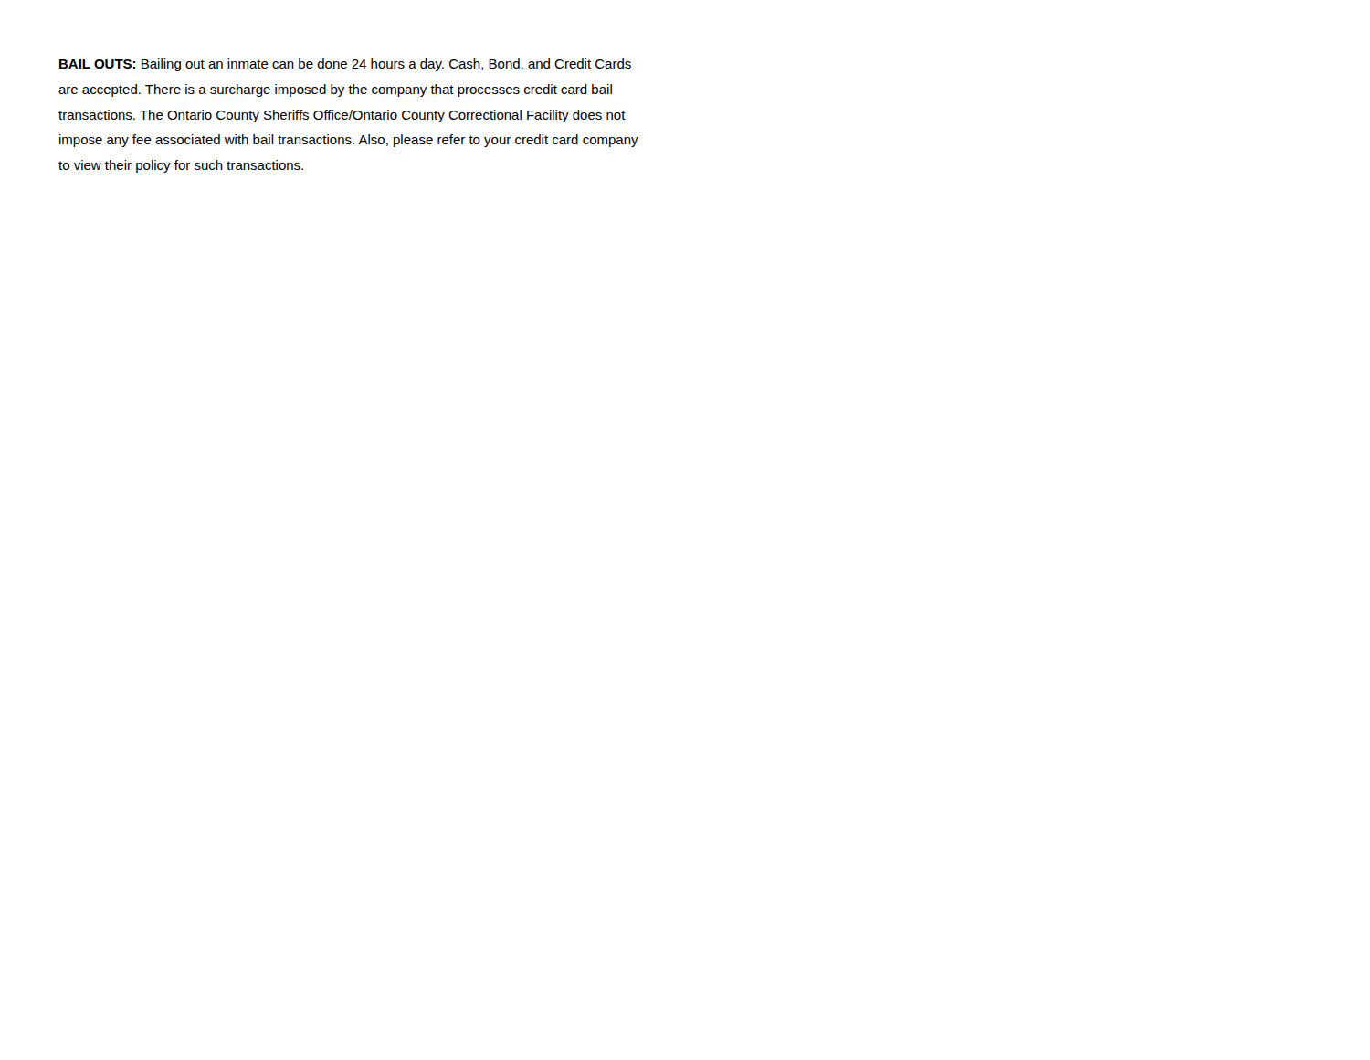BAIL OUTS: Bailing out an inmate can be done 24 hours a day. Cash, Bond, and Credit Cards are accepted. There is a surcharge imposed by the company that processes credit card bail transactions. The Ontario County Sheriffs Office/Ontario County Correctional Facility does not impose any fee associated with bail transactions. Also, please refer to your credit card company to view their policy for such transactions.